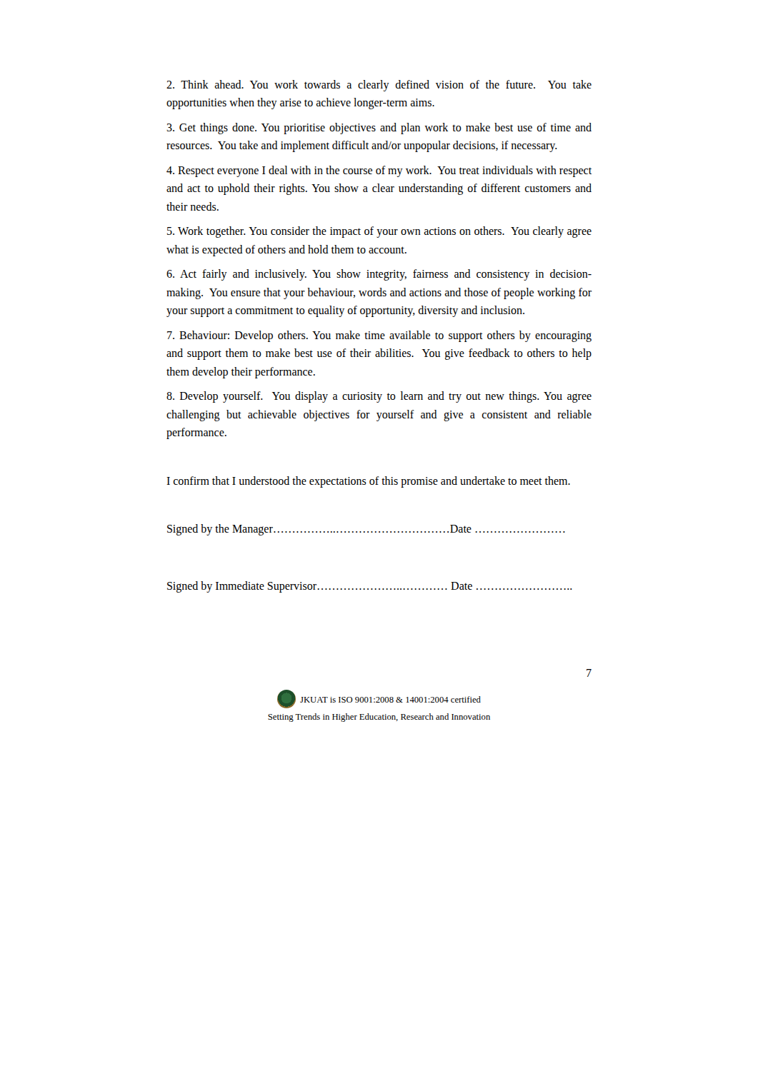2. Think ahead. You work towards a clearly defined vision of the future. You take opportunities when they arise to achieve longer-term aims.
3. Get things done. You prioritise objectives and plan work to make best use of time and resources. You take and implement difficult and/or unpopular decisions, if necessary.
4. Respect everyone I deal with in the course of my work. You treat individuals with respect and act to uphold their rights. You show a clear understanding of different customers and their needs.
5. Work together. You consider the impact of your own actions on others. You clearly agree what is expected of others and hold them to account.
6. Act fairly and inclusively. You show integrity, fairness and consistency in decision-making. You ensure that your behaviour, words and actions and those of people working for your support a commitment to equality of opportunity, diversity and inclusion.
7. Behaviour: Develop others. You make time available to support others by encouraging and support them to make best use of their abilities. You give feedback to others to help them develop their performance.
8. Develop yourself. You display a curiosity to learn and try out new things. You agree challenging but achievable objectives for yourself and give a consistent and reliable performance.
I confirm that I understood the expectations of this promise and undertake to meet them.
Signed by the Manager……………..…………………………Date ……………………
Signed by Immediate Supervisor…………………..………… Date ……………………..
7
JKUAT is ISO 9001:2008 & 14001:2004 certified Setting Trends in Higher Education, Research and Innovation